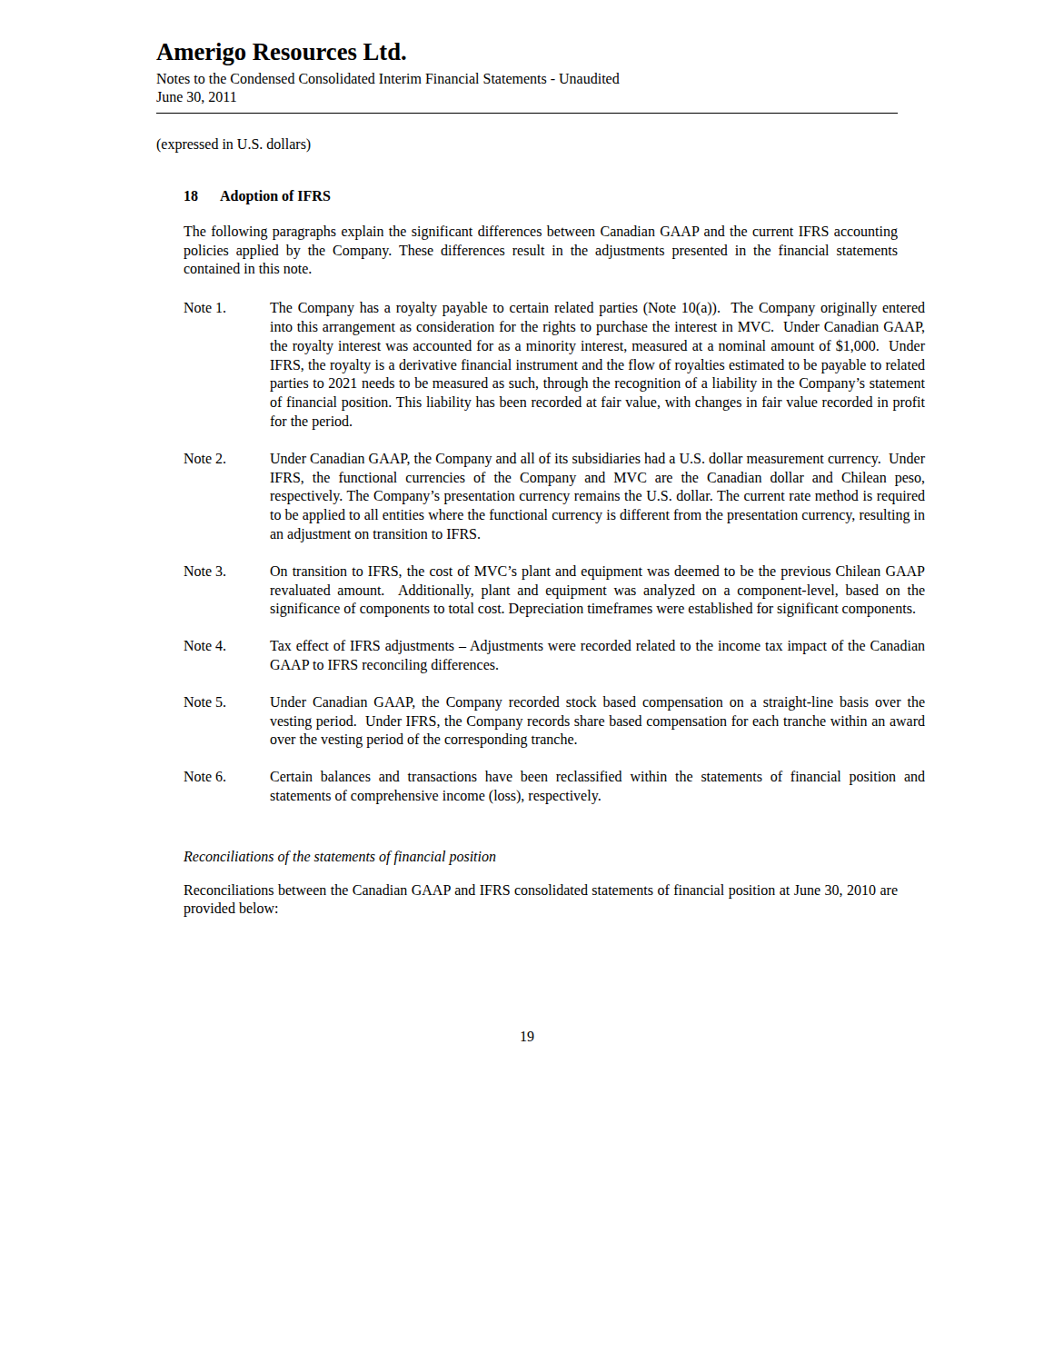Amerigo Resources Ltd.
Notes to the Condensed Consolidated Interim Financial Statements - Unaudited
June 30, 2011
(expressed in U.S. dollars)
18 Adoption of IFRS
The following paragraphs explain the significant differences between Canadian GAAP and the current IFRS accounting policies applied by the Company. These differences result in the adjustments presented in the financial statements contained in this note.
| Note 1. | The Company has a royalty payable to certain related parties (Note 10(a)). The Company originally entered into this arrangement as consideration for the rights to purchase the interest in MVC. Under Canadian GAAP, the royalty interest was accounted for as a minority interest, measured at a nominal amount of $1,000. Under IFRS, the royalty is a derivative financial instrument and the flow of royalties estimated to be payable to related parties to 2021 needs to be measured as such, through the recognition of a liability in the Company’s statement of financial position. This liability has been recorded at fair value, with changes in fair value recorded in profit for the period. |
| Note 2. | Under Canadian GAAP, the Company and all of its subsidiaries had a U.S. dollar measurement currency. Under IFRS, the functional currencies of the Company and MVC are the Canadian dollar and Chilean peso, respectively. The Company’s presentation currency remains the U.S. dollar. The current rate method is required to be applied to all entities where the functional currency is different from the presentation currency, resulting in an adjustment on transition to IFRS. |
| Note 3. | On transition to IFRS, the cost of MVC’s plant and equipment was deemed to be the previous Chilean GAAP revaluated amount. Additionally, plant and equipment was analyzed on a component-level, based on the significance of components to total cost. Depreciation timeframes were established for significant components. |
| Note 4. | Tax effect of IFRS adjustments – Adjustments were recorded related to the income tax impact of the Canadian GAAP to IFRS reconciling differences. |
| Note 5. | Under Canadian GAAP, the Company recorded stock based compensation on a straight-line basis over the vesting period. Under IFRS, the Company records share based compensation for each tranche within an award over the vesting period of the corresponding tranche. |
| Note 6. | Certain balances and transactions have been reclassified within the statements of financial position and statements of comprehensive income (loss), respectively. |
Reconciliations of the statements of financial position
Reconciliations between the Canadian GAAP and IFRS consolidated statements of financial position at June 30, 2010 are provided below:
19